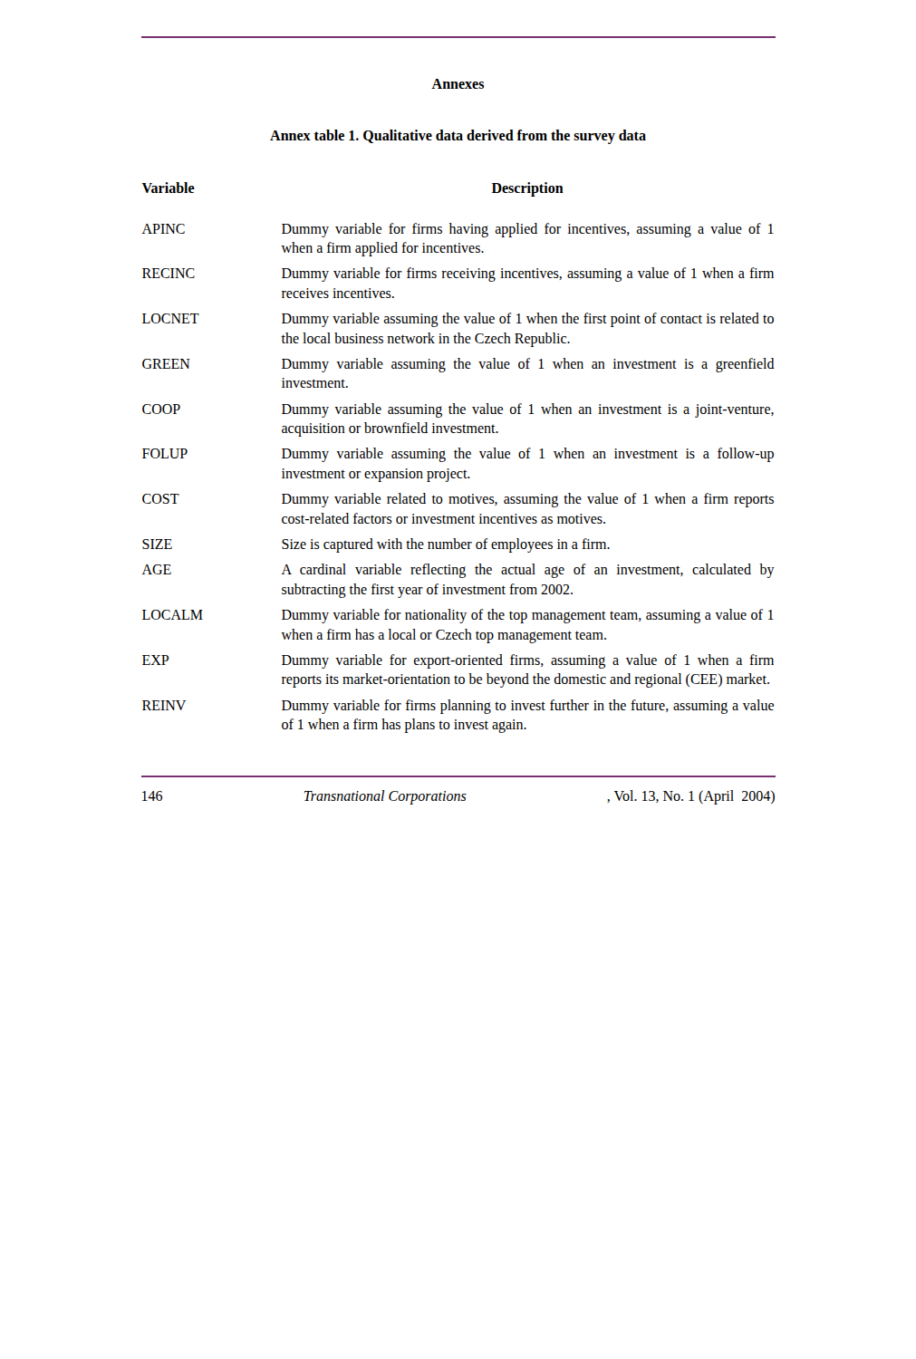Annexes
Annex table 1. Qualitative data derived from the survey data
| Variable | Description |
| --- | --- |
| APINC | Dummy variable for firms having applied for incentives, assuming a value of 1 when a firm applied for incentives. |
| RECINC | Dummy variable for firms receiving incentives, assuming a value of 1 when a firm receives incentives. |
| LOCNET | Dummy variable assuming the value of 1 when the first point of contact is related to the local business network in the Czech Republic. |
| GREEN | Dummy variable assuming the value of 1 when an investment is a greenfield investment. |
| COOP | Dummy variable assuming the value of 1 when an investment is a joint-venture, acquisition or brownfield investment. |
| FOLUP | Dummy variable assuming the value of 1 when an investment is a follow-up investment or expansion project. |
| COST | Dummy variable related to motives, assuming the value of 1 when a firm reports cost-related factors or investment incentives as motives. |
| SIZE | Size is captured with the number of employees in a firm. |
| AGE | A cardinal variable reflecting the actual age of an investment, calculated by subtracting the first year of investment from 2002. |
| LOCALM | Dummy variable for nationality of the top management team, assuming a value of 1 when a firm has a local or Czech top management team. |
| EXP | Dummy variable for export-oriented firms, assuming a value of 1 when a firm reports its market-orientation to be beyond the domestic and regional (CEE) market. |
| REINV | Dummy variable for firms planning to invest further in the future, assuming a value of 1 when a firm has plans to invest again. |
146 Transnational Corporations, Vol. 13, No. 1 (April 2004)